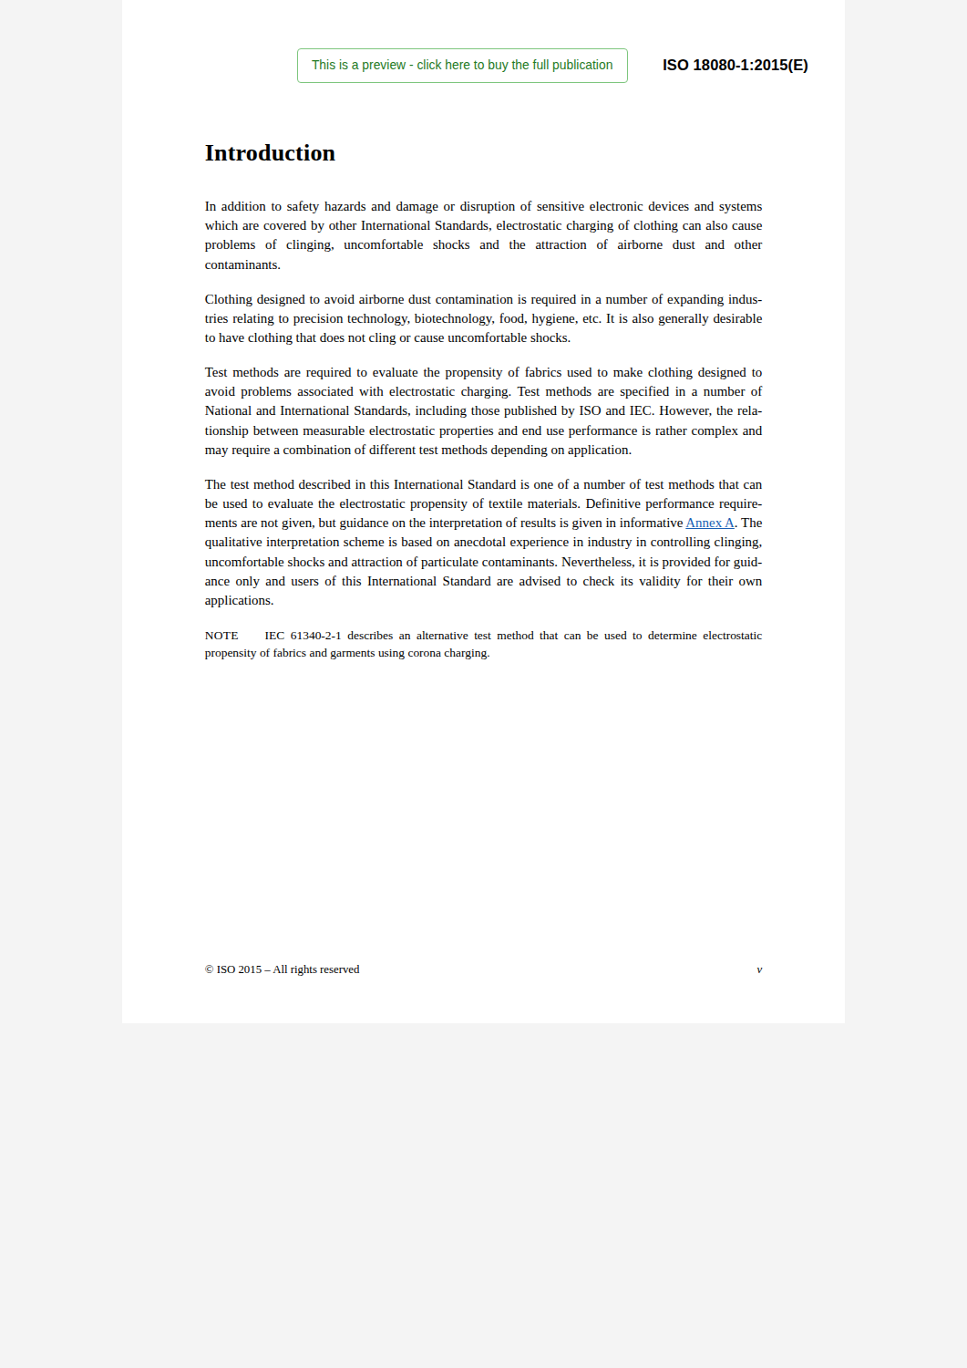This is a preview - click here to buy the full publication
ISO 18080-1:2015(E)
Introduction
In addition to safety hazards and damage or disruption of sensitive electronic devices and systems which are covered by other International Standards, electrostatic charging of clothing can also cause problems of clinging, uncomfortable shocks and the attraction of airborne dust and other contaminants.
Clothing designed to avoid airborne dust contamination is required in a number of expanding industries relating to precision technology, biotechnology, food, hygiene, etc. It is also generally desirable to have clothing that does not cling or cause uncomfortable shocks.
Test methods are required to evaluate the propensity of fabrics used to make clothing designed to avoid problems associated with electrostatic charging. Test methods are specified in a number of National and International Standards, including those published by ISO and IEC. However, the relationship between measurable electrostatic properties and end use performance is rather complex and may require a combination of different test methods depending on application.
The test method described in this International Standard is one of a number of test methods that can be used to evaluate the electrostatic propensity of textile materials. Definitive performance requirements are not given, but guidance on the interpretation of results is given in informative Annex A. The qualitative interpretation scheme is based on anecdotal experience in industry in controlling clinging, uncomfortable shocks and attraction of particulate contaminants. Nevertheless, it is provided for guidance only and users of this International Standard are advised to check its validity for their own applications.
NOTE IEC 61340-2-1 describes an alternative test method that can be used to determine electrostatic propensity of fabrics and garments using corona charging.
© ISO 2015 – All rights reserved v